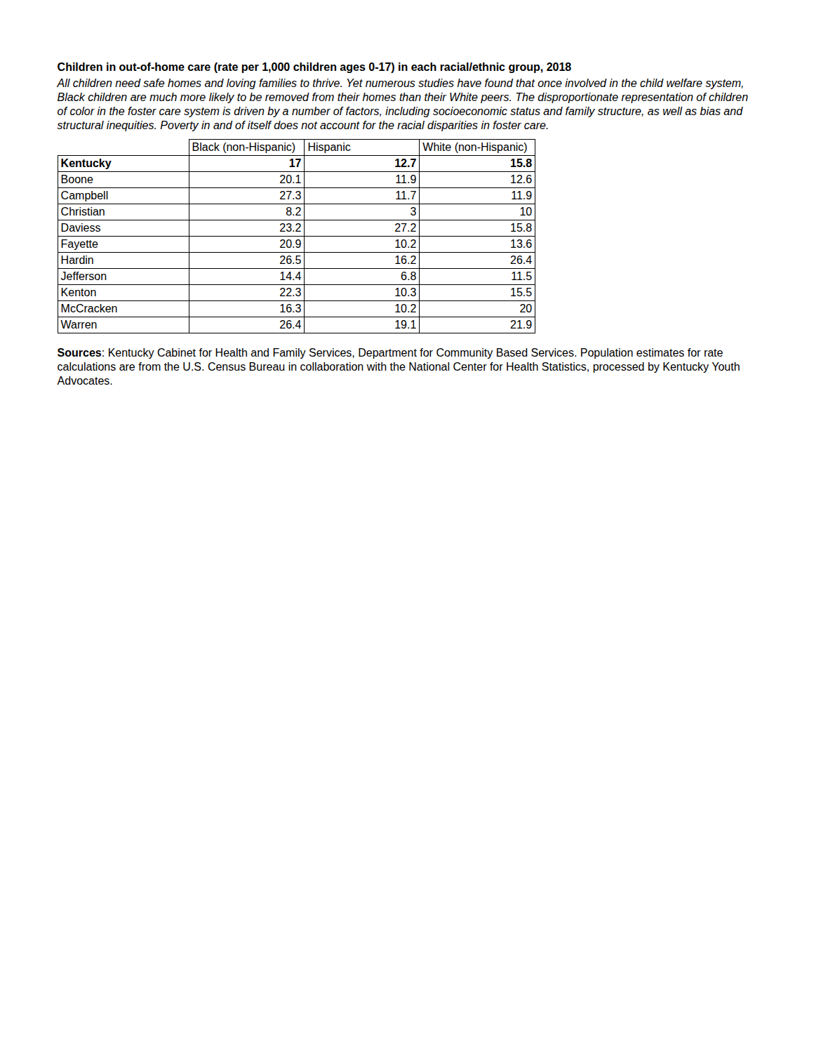Children in out-of-home care (rate per 1,000 children ages 0-17) in each racial/ethnic group, 2018
All children need safe homes and loving families to thrive. Yet numerous studies have found that once involved in the child welfare system, Black children are much more likely to be removed from their homes than their White peers. The disproportionate representation of children of color in the foster care system is driven by a number of factors, including socioeconomic status and family structure, as well as bias and structural inequities. Poverty in and of itself does not account for the racial disparities in foster care.
| | Black (non-Hispanic) | Hispanic | White (non-Hispanic) |
| --- | --- | --- | --- |
| Kentucky | 17 | 12.7 | 15.8 |
| Boone | 20.1 | 11.9 | 12.6 |
| Campbell | 27.3 | 11.7 | 11.9 |
| Christian | 8.2 | 3 | 10 |
| Daviess | 23.2 | 27.2 | 15.8 |
| Fayette | 20.9 | 10.2 | 13.6 |
| Hardin | 26.5 | 16.2 | 26.4 |
| Jefferson | 14.4 | 6.8 | 11.5 |
| Kenton | 22.3 | 10.3 | 15.5 |
| McCracken | 16.3 | 10.2 | 20 |
| Warren | 26.4 | 19.1 | 21.9 |
Sources: Kentucky Cabinet for Health and Family Services, Department for Community Based Services. Population estimates for rate calculations are from the U.S. Census Bureau in collaboration with the National Center for Health Statistics, processed by Kentucky Youth Advocates.